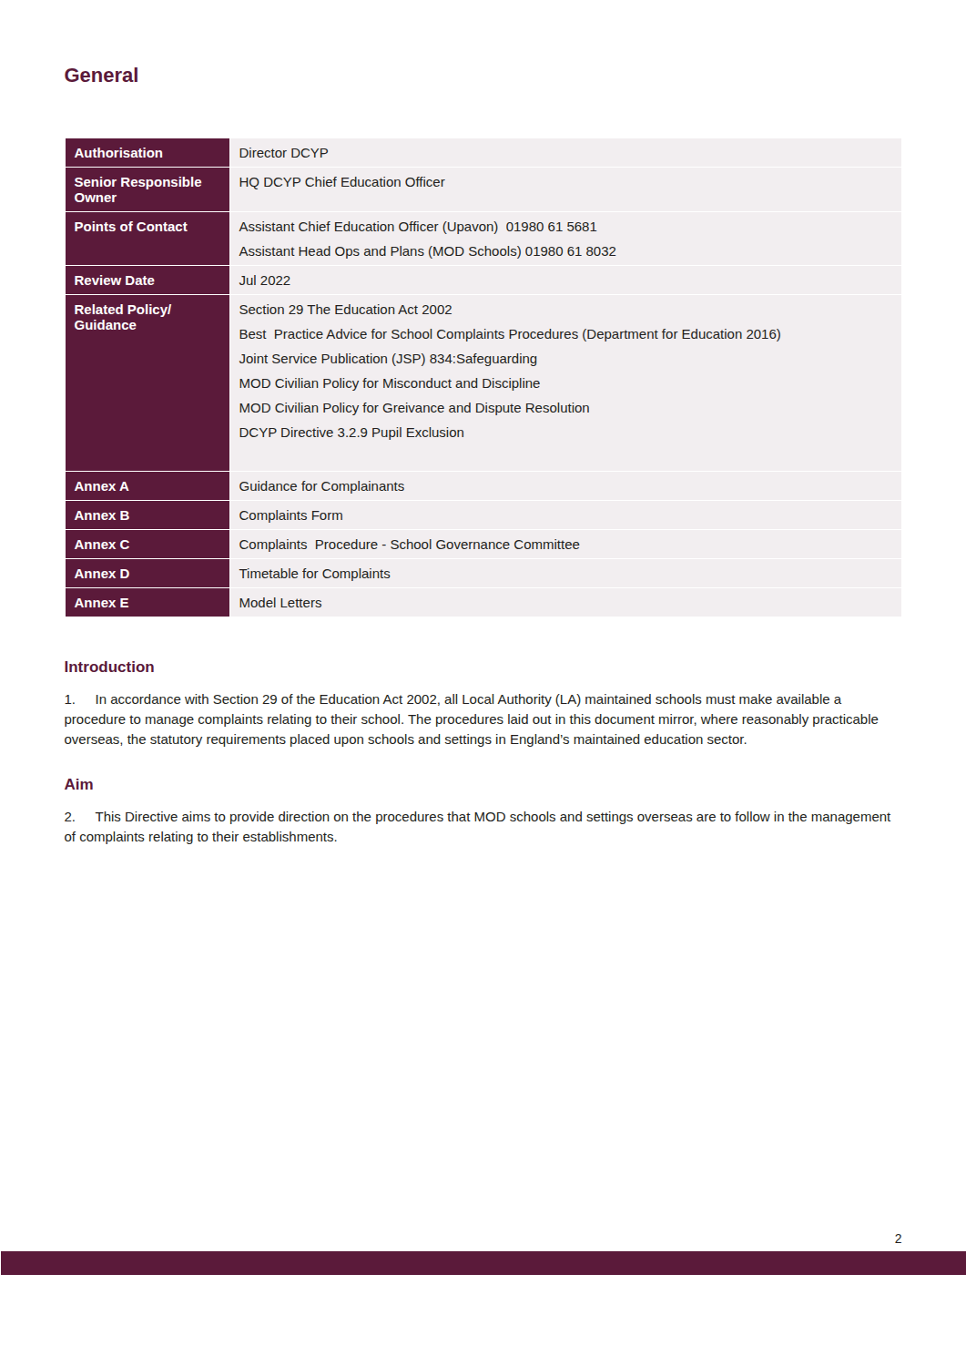General
| Authorisation | Director DCYP |
| Senior Responsible Owner | HQ DCYP Chief Education Officer |
| Points of Contact | Assistant Chief Education Officer (Upavon) 01980 61 5681 Assistant Head Ops and Plans (MOD Schools) 01980 61 8032 |
| Review Date | Jul 2022 |
| Related Policy/ Guidance | Section 29 The Education Act 2002 Best Practice Advice for School Complaints Procedures (Department for Education 2016) Joint Service Publication (JSP) 834:Safeguarding MOD Civilian Policy for Misconduct and Discipline MOD Civilian Policy for Greivance and Dispute Resolution DCYP Directive 3.2.9 Pupil Exclusion |
| Annex A | Guidance for Complainants |
| Annex B | Complaints Form |
| Annex C | Complaints Procedure - School Governance Committee |
| Annex D | Timetable for Complaints |
| Annex E | Model Letters |
Introduction
1. In accordance with Section 29 of the Education Act 2002, all Local Authority (LA) maintained schools must make available a procedure to manage complaints relating to their school. The procedures laid out in this document mirror, where reasonably practicable overseas, the statutory requirements placed upon schools and settings in England’s maintained education sector.
Aim
2. This Directive aims to provide direction on the procedures that MOD schools and settings overseas are to follow in the management of complaints relating to their establishments.
2